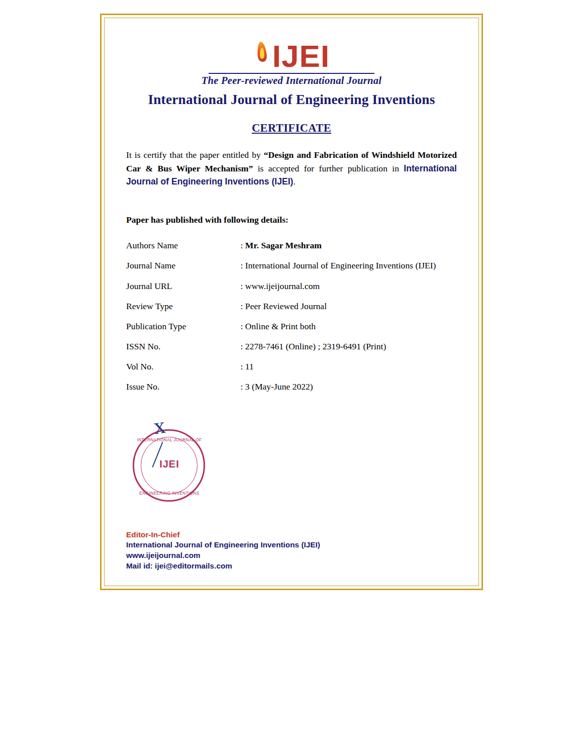IJEI
The Peer-reviewed International Journal
International Journal of Engineering Inventions
CERTIFICATE
It is certify that the paper entitled by “Design and Fabrication of Windshield Motorized Car & Bus Wiper Mechanism” is accepted for further publication in International Journal of Engineering Inventions (IJEI).
Paper has published with following details:
| Authors Name | : Mr. Sagar Meshram |
| Journal Name | : International Journal of Engineering Inventions (IJEI) |
| Journal URL | : www.ijeijournal.com |
| Review Type | : Peer Reviewed Journal |
| Publication Type | : Online & Print both |
| ISSN No. | : 2278-7461 (Online) ; 2319-6491 (Print) |
| Vol No. | : 11 |
| Issue No. | : 3 (May-June 2022) |
INTERNATIONAL JOURNAL OF
IJEI
ENGINEERING INVENTIONS
x
Editor-In-Chief
International Journal of Engineering Inventions (IJEI)
www.ijeijournal.com
Mail id: ijei@editormails.com